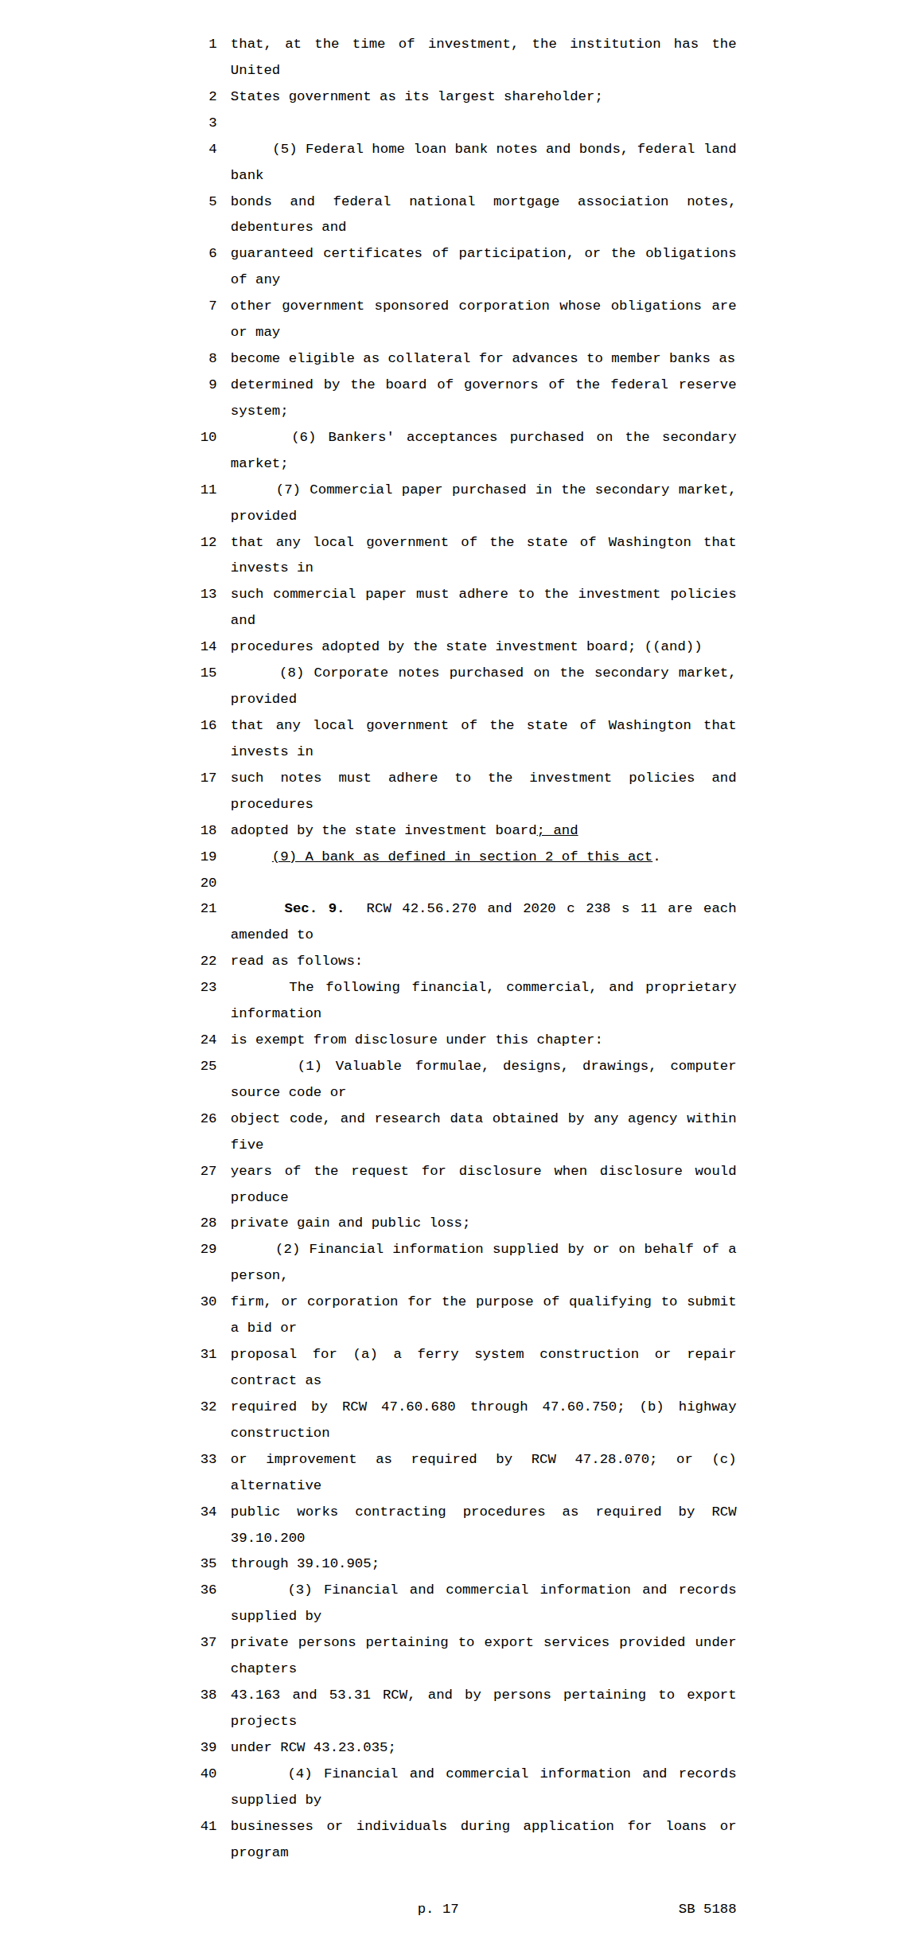that, at the time of investment, the institution has the United
States government as its largest shareholder;
(5) Federal home loan bank notes and bonds, federal land bank
bonds and federal national mortgage association notes, debentures and
guaranteed certificates of participation, or the obligations of any
other government sponsored corporation whose obligations are or may
become eligible as collateral for advances to member banks as
determined by the board of governors of the federal reserve system;
(6) Bankers' acceptances purchased on the secondary market;
(7) Commercial paper purchased in the secondary market, provided
that any local government of the state of Washington that invests in
such commercial paper must adhere to the investment policies and
procedures adopted by the state investment board; ((and))
(8) Corporate notes purchased on the secondary market, provided
that any local government of the state of Washington that invests in
such notes must adhere to the investment policies and procedures
adopted by the state investment board; and
(9) A bank as defined in section 2 of this act.
Sec. 9. RCW 42.56.270 and 2020 c 238 s 11 are each amended to
read as follows:
The following financial, commercial, and proprietary information
is exempt from disclosure under this chapter:
(1) Valuable formulae, designs, drawings, computer source code or
object code, and research data obtained by any agency within five
years of the request for disclosure when disclosure would produce
private gain and public loss;
(2) Financial information supplied by or on behalf of a person,
firm, or corporation for the purpose of qualifying to submit a bid or
proposal for (a) a ferry system construction or repair contract as
required by RCW 47.60.680 through 47.60.750; (b) highway construction
or improvement as required by RCW 47.28.070; or (c) alternative
public works contracting procedures as required by RCW 39.10.200
through 39.10.905;
(3) Financial and commercial information and records supplied by
private persons pertaining to export services provided under chapters
43.163 and 53.31 RCW, and by persons pertaining to export projects
under RCW 43.23.035;
(4) Financial and commercial information and records supplied by
businesses or individuals during application for loans or program
p. 17 SB 5188